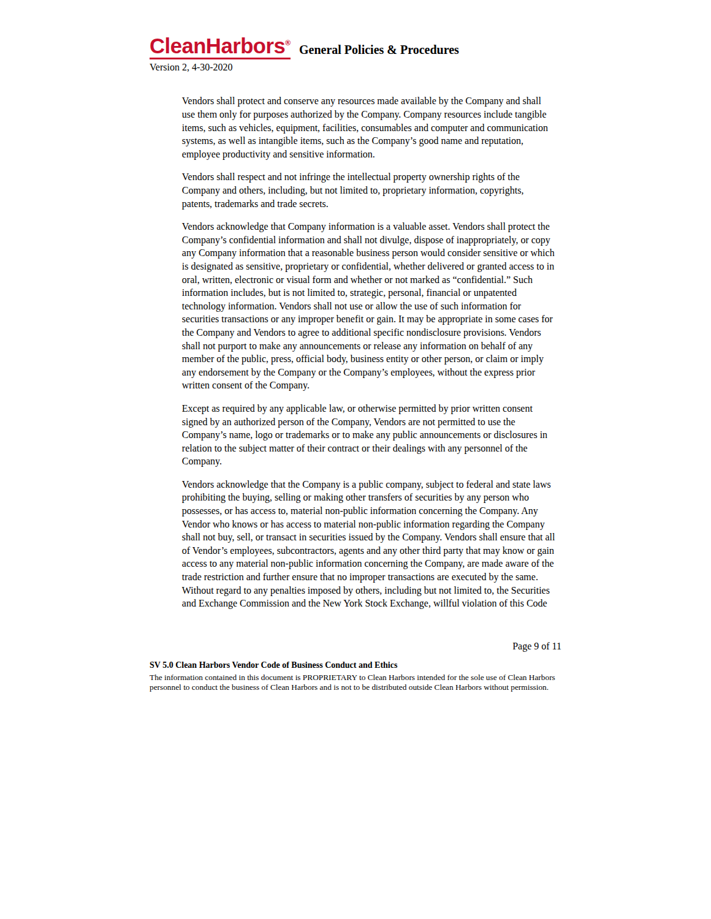CleanHarbors®
General Policies & Procedures
Version 2, 4-30-2020
Vendors shall protect and conserve any resources made available by the Company and shall use them only for purposes authorized by the Company. Company resources include tangible items, such as vehicles, equipment, facilities, consumables and computer and communication systems, as well as intangible items, such as the Company’s good name and reputation, employee productivity and sensitive information.
Vendors shall respect and not infringe the intellectual property ownership rights of the Company and others, including, but not limited to, proprietary information, copyrights, patents, trademarks and trade secrets.
Vendors acknowledge that Company information is a valuable asset. Vendors shall protect the Company’s confidential information and shall not divulge, dispose of inappropriately, or copy any Company information that a reasonable business person would consider sensitive or which is designated as sensitive, proprietary or confidential, whether delivered or granted access to in oral, written, electronic or visual form and whether or not marked as “confidential.” Such information includes, but is not limited to, strategic, personal, financial or unpatented technology information. Vendors shall not use or allow the use of such information for securities transactions or any improper benefit or gain. It may be appropriate in some cases for the Company and Vendors to agree to additional specific nondisclosure provisions. Vendors shall not purport to make any announcements or release any information on behalf of any member of the public, press, official body, business entity or other person, or claim or imply any endorsement by the Company or the Company’s employees, without the express prior written consent of the Company.
Except as required by any applicable law, or otherwise permitted by prior written consent signed by an authorized person of the Company, Vendors are not permitted to use the Company’s name, logo or trademarks or to make any public announcements or disclosures in relation to the subject matter of their contract or their dealings with any personnel of the Company.
Vendors acknowledge that the Company is a public company, subject to federal and state laws prohibiting the buying, selling or making other transfers of securities by any person who possesses, or has access to, material non-public information concerning the Company. Any Vendor who knows or has access to material non-public information regarding the Company shall not buy, sell, or transact in securities issued by the Company. Vendors shall ensure that all of Vendor’s employees, subcontractors, agents and any other third party that may know or gain access to any material non-public information concerning the Company, are made aware of the trade restriction and further ensure that no improper transactions are executed by the same. Without regard to any penalties imposed by others, including but not limited to, the Securities and Exchange Commission and the New York Stock Exchange, willful violation of this Code
Page 9 of 11
SV 5.0 Clean Harbors Vendor Code of Business Conduct and Ethics
The information contained in this document is PROPRIETARY to Clean Harbors intended for the sole use of Clean Harbors personnel to conduct the business of Clean Harbors and is not to be distributed outside Clean Harbors without permission.